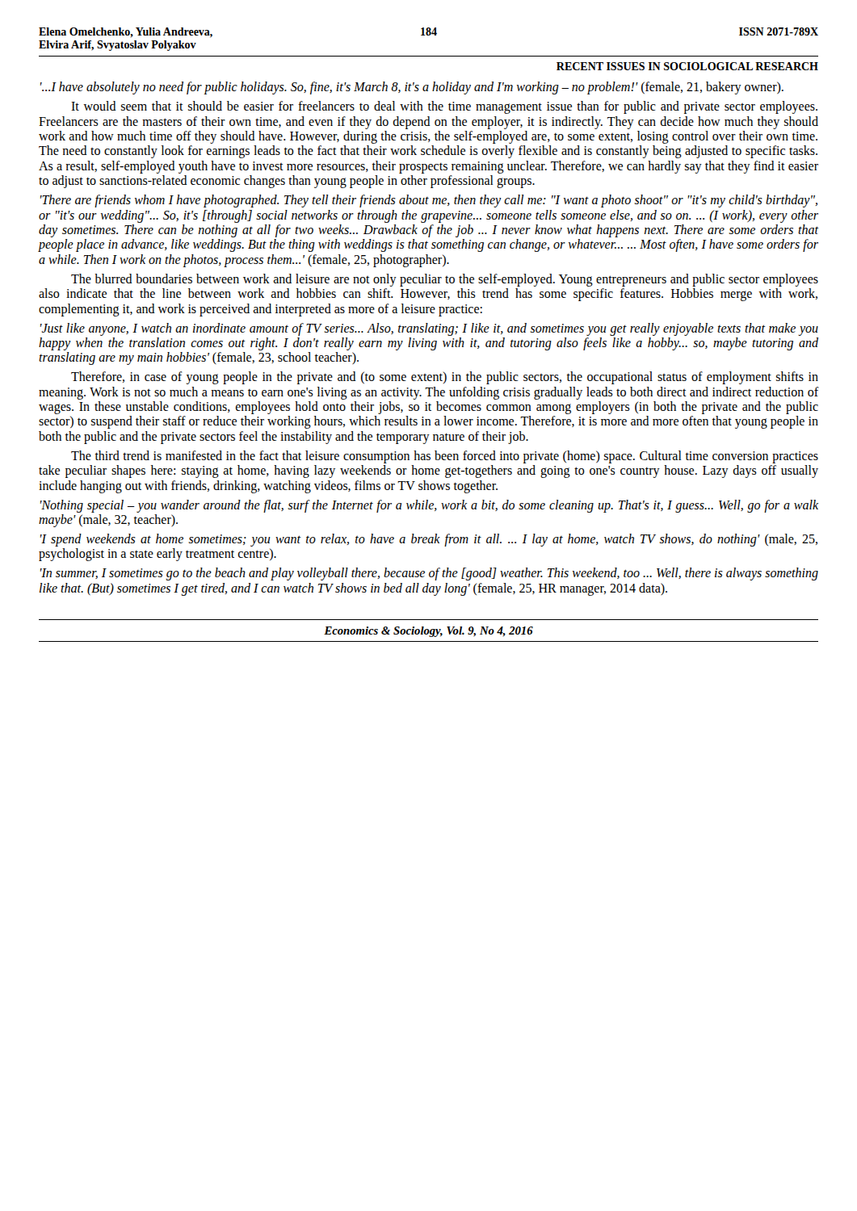Elena Omelchenko, Yulia Andreeva,
Elvira Arif, Svyatoslav Polyakov
184
ISSN 2071-789X
RECENT ISSUES IN SOCIOLOGICAL RESEARCH
'...I have absolutely no need for public holidays. So, fine, it's March 8, it's a holiday and I'm working – no problem!' (female, 21, bakery owner).
It would seem that it should be easier for freelancers to deal with the time management issue than for public and private sector employees. Freelancers are the masters of their own time, and even if they do depend on the employer, it is indirectly. They can decide how much they should work and how much time off they should have. However, during the crisis, the self-employed are, to some extent, losing control over their own time. The need to constantly look for earnings leads to the fact that their work schedule is overly flexible and is constantly being adjusted to specific tasks. As a result, self-employed youth have to invest more resources, their prospects remaining unclear. Therefore, we can hardly say that they find it easier to adjust to sanctions-related economic changes than young people in other professional groups.
'There are friends whom I have photographed. They tell their friends about me, then they call me: "I want a photo shoot" or "it's my child's birthday", or "it's our wedding"... So, it's [through] social networks or through the grapevine... someone tells someone else, and so on. ... (I work), every other day sometimes. There can be nothing at all for two weeks... Drawback of the job ... I never know what happens next. There are some orders that people place in advance, like weddings. But the thing with weddings is that something can change, or whatever... ... Most often, I have some orders for a while. Then I work on the photos, process them...' (female, 25, photographer).
The blurred boundaries between work and leisure are not only peculiar to the self-employed. Young entrepreneurs and public sector employees also indicate that the line between work and hobbies can shift. However, this trend has some specific features. Hobbies merge with work, complementing it, and work is perceived and interpreted as more of a leisure practice:
'Just like anyone, I watch an inordinate amount of TV series... Also, translating; I like it, and sometimes you get really enjoyable texts that make you happy when the translation comes out right. I don't really earn my living with it, and tutoring also feels like a hobby... so, maybe tutoring and translating are my main hobbies' (female, 23, school teacher).
Therefore, in case of young people in the private and (to some extent) in the public sectors, the occupational status of employment shifts in meaning. Work is not so much a means to earn one's living as an activity. The unfolding crisis gradually leads to both direct and indirect reduction of wages. In these unstable conditions, employees hold onto their jobs, so it becomes common among employers (in both the private and the public sector) to suspend their staff or reduce their working hours, which results in a lower income. Therefore, it is more and more often that young people in both the public and the private sectors feel the instability and the temporary nature of their job.
The third trend is manifested in the fact that leisure consumption has been forced into private (home) space. Cultural time conversion practices take peculiar shapes here: staying at home, having lazy weekends or home get-togethers and going to one's country house. Lazy days off usually include hanging out with friends, drinking, watching videos, films or TV shows together.
'Nothing special – you wander around the flat, surf the Internet for a while, work a bit, do some cleaning up. That's it, I guess... Well, go for a walk maybe' (male, 32, teacher).
'I spend weekends at home sometimes; you want to relax, to have a break from it all. ... I lay at home, watch TV shows, do nothing' (male, 25, psychologist in a state early treatment centre).
'In summer, I sometimes go to the beach and play volleyball there, because of the [good] weather. This weekend, too ... Well, there is always something like that. (But) sometimes I get tired, and I can watch TV shows in bed all day long' (female, 25, HR manager, 2014 data).
Economics & Sociology, Vol. 9, No 4, 2016